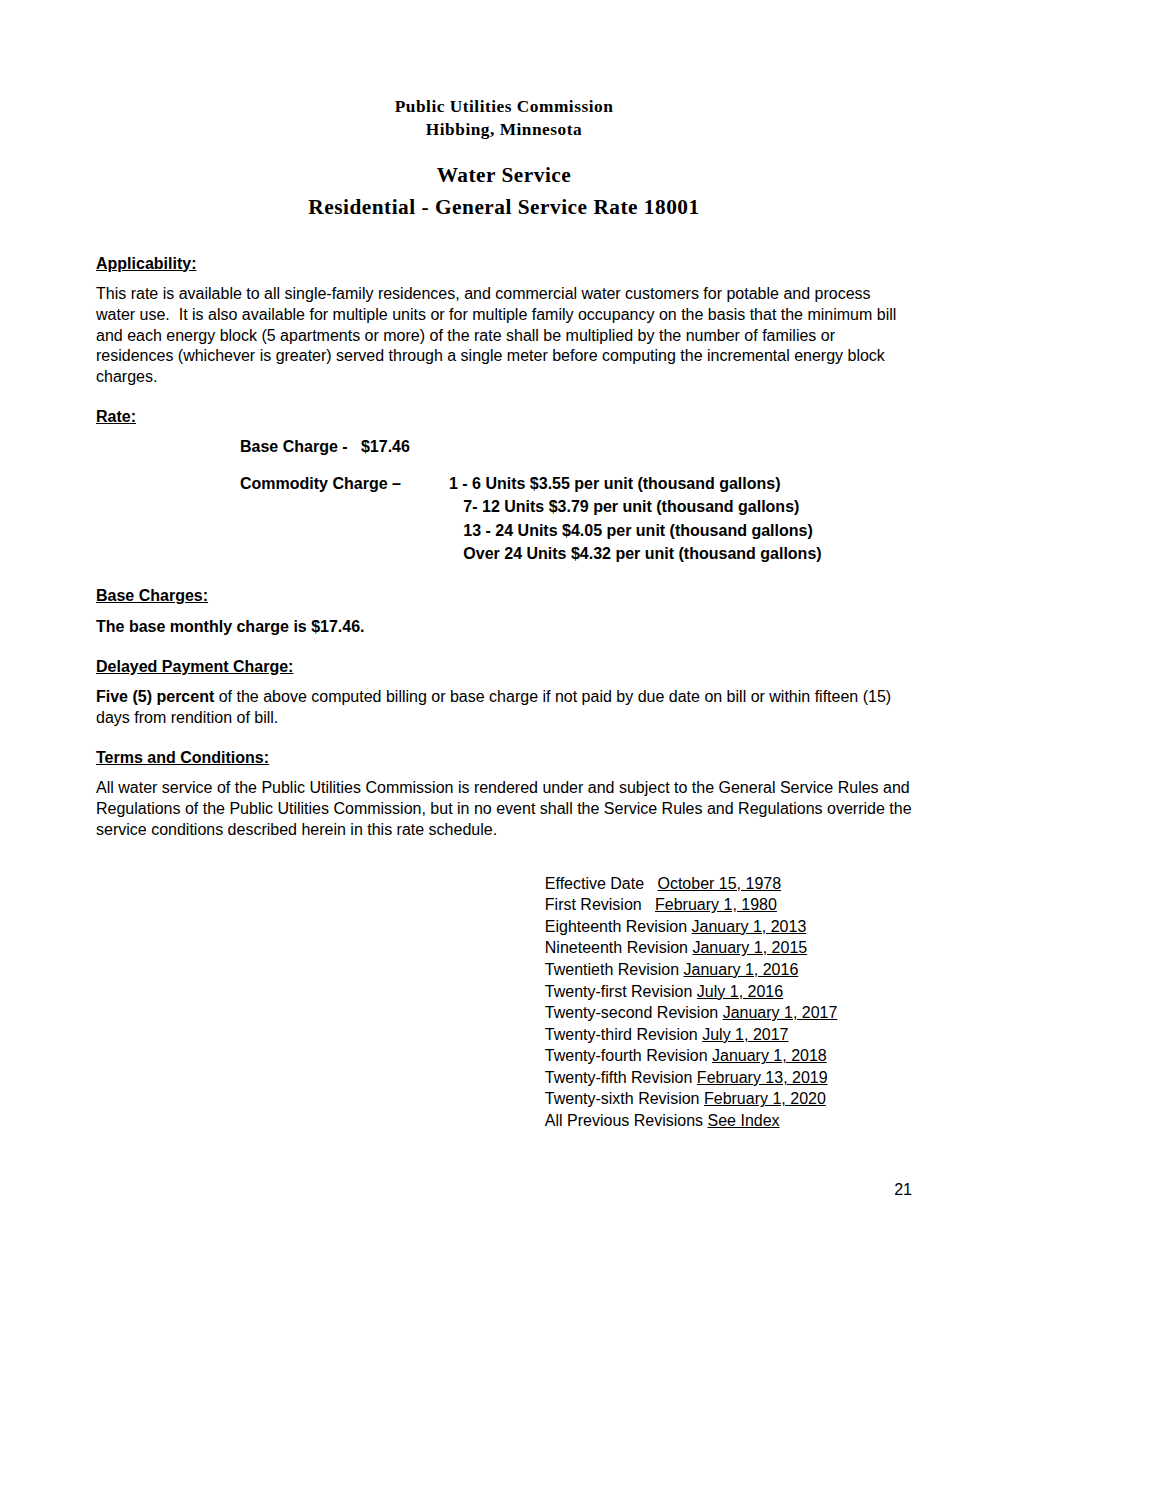Public Utilities Commission
Hibbing, Minnesota
Water Service
Residential - General Service Rate 18001
Applicability:
This rate is available to all single-family residences, and commercial water customers for potable and process water use. It is also available for multiple units or for multiple family occupancy on the basis that the minimum bill and each energy block (5 apartments or more) of the rate shall be multiplied by the number of families or residences (whichever is greater) served through a single meter before computing the incremental energy block charges.
Rate:
Base Charge - $17.46
| Commodity Charge – | 1 - 6 Units $3.55 per unit (thousand gallons) |
| | 7- 12 Units $3.79 per unit (thousand gallons) |
| | 13 - 24 Units $4.05 per unit (thousand gallons) |
| | Over 24 Units $4.32 per unit (thousand gallons) |
Base Charges:
The base monthly charge is $17.46.
Delayed Payment Charge:
Five (5) percent of the above computed billing or base charge if not paid by due date on bill or within fifteen (15) days from rendition of bill.
Terms and Conditions:
All water service of the Public Utilities Commission is rendered under and subject to the General Service Rules and Regulations of the Public Utilities Commission, but in no event shall the Service Rules and Regulations override the service conditions described herein in this rate schedule.
Effective Date October 15, 1978
First Revision February 1, 1980
Eighteenth Revision January 1, 2013
Nineteenth Revision January 1, 2015
Twentieth Revision January 1, 2016
Twenty-first Revision July 1, 2016
Twenty-second Revision January 1, 2017
Twenty-third Revision July 1, 2017
Twenty-fourth Revision January 1, 2018
Twenty-fifth Revision February 13, 2019
Twenty-sixth Revision February 1, 2020
All Previous Revisions See Index
21